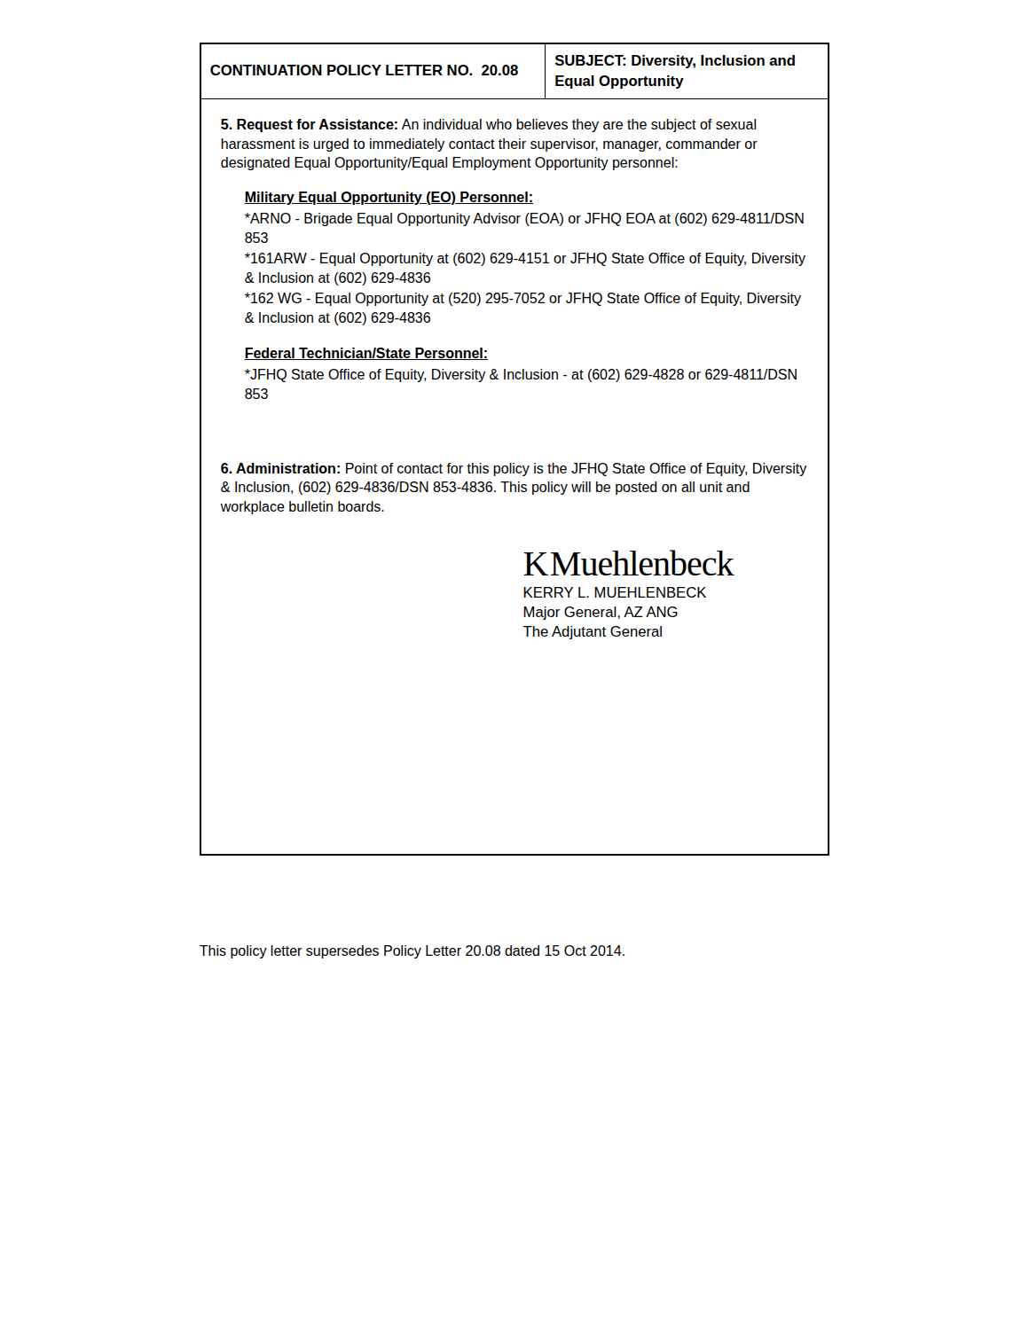| CONTINUATION POLICY LETTER NO. 20.08 | SUBJECT: Diversity, Inclusion and Equal Opportunity |
5. Request for Assistance: An individual who believes they are the subject of sexual harassment is urged to immediately contact their supervisor, manager, commander or designated Equal Opportunity/Equal Employment Opportunity personnel:
Military Equal Opportunity (EO) Personnel:
*ARNO - Brigade Equal Opportunity Advisor (EOA) or JFHQ EOA at (602) 629-4811/DSN 853
*161ARW - Equal Opportunity at (602) 629-4151 or JFHQ State Office of Equity, Diversity & Inclusion at (602) 629-4836
*162 WG - Equal Opportunity at (520) 295-7052 or JFHQ State Office of Equity, Diversity & Inclusion at (602) 629-4836
Federal Technician/State Personnel:
*JFHQ State Office of Equity, Diversity & Inclusion - at (602) 629-4828 or 629-4811/DSN 853
6. Administration: Point of contact for this policy is the JFHQ State Office of Equity, Diversity & Inclusion, (602) 629-4836/DSN 853-4836. This policy will be posted on all unit and workplace bulletin boards.
K Muehlenbeck
KERRY L. MUEHLENBECK
Major General, AZ ANG
The Adjutant General
This policy letter supersedes Policy Letter 20.08 dated 15 Oct 2014.